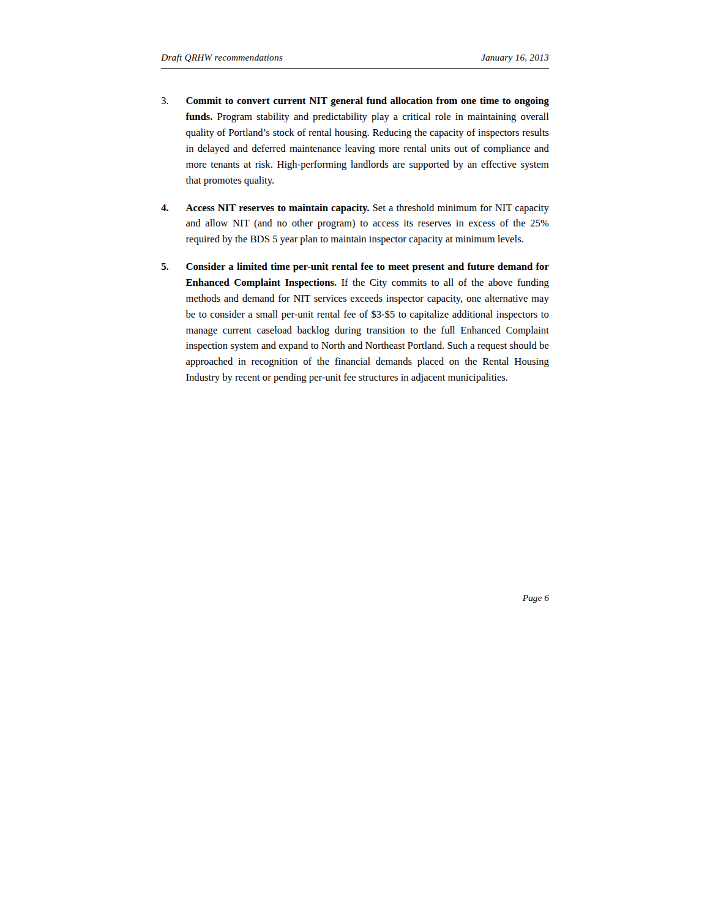Draft QRHW recommendations
January 16, 2013
3. Commit to convert current NIT general fund allocation from one time to ongoing funds. Program stability and predictability play a critical role in maintaining overall quality of Portland’s stock of rental housing. Reducing the capacity of inspectors results in delayed and deferred maintenance leaving more rental units out of compliance and more tenants at risk. High-performing landlords are supported by an effective system that promotes quality.
4. Access NIT reserves to maintain capacity. Set a threshold minimum for NIT capacity and allow NIT (and no other program) to access its reserves in excess of the 25% required by the BDS 5 year plan to maintain inspector capacity at minimum levels.
5. Consider a limited time per-unit rental fee to meet present and future demand for Enhanced Complaint Inspections. If the City commits to all of the above funding methods and demand for NIT services exceeds inspector capacity, one alternative may be to consider a small per-unit rental fee of $3-$5 to capitalize additional inspectors to manage current caseload backlog during transition to the full Enhanced Complaint inspection system and expand to North and Northeast Portland. Such a request should be approached in recognition of the financial demands placed on the Rental Housing Industry by recent or pending per-unit fee structures in adjacent municipalities.
Page 6